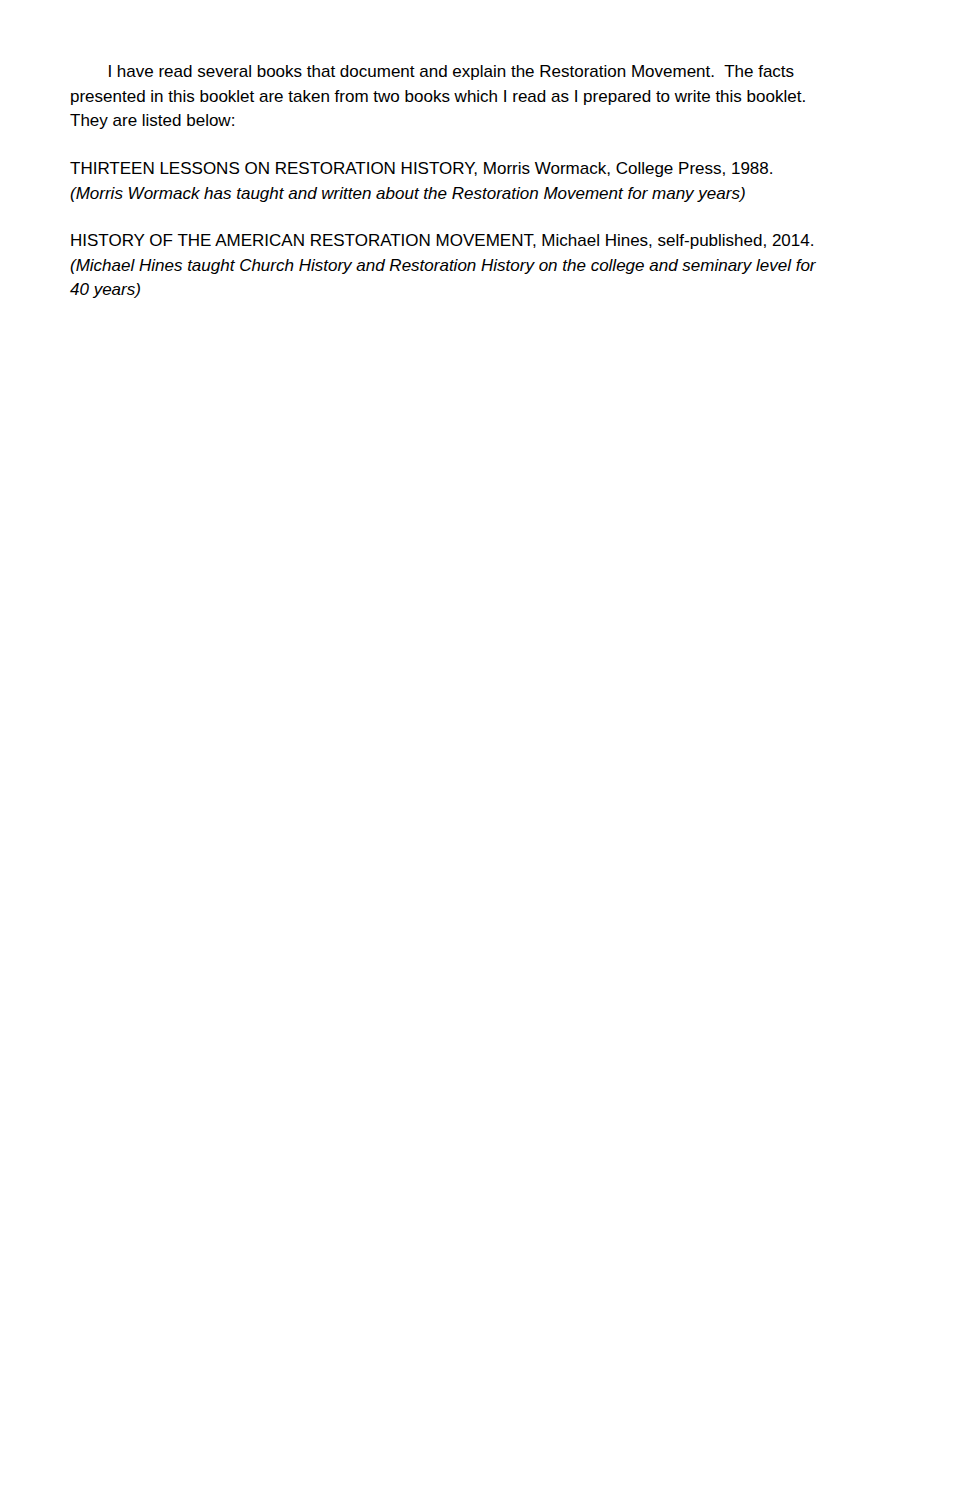I have read several books that document and explain the Restoration Movement. The facts presented in this booklet are taken from two books which I read as I prepared to write this booklet. They are listed below:
THIRTEEN LESSONS ON RESTORATION HISTORY, Morris Wormack, College Press, 1988. (Morris Wormack has taught and written about the Restoration Movement for many years)
HISTORY OF THE AMERICAN RESTORATION MOVEMENT, Michael Hines, self-published, 2014. (Michael Hines taught Church History and Restoration History on the college and seminary level for 40 years)